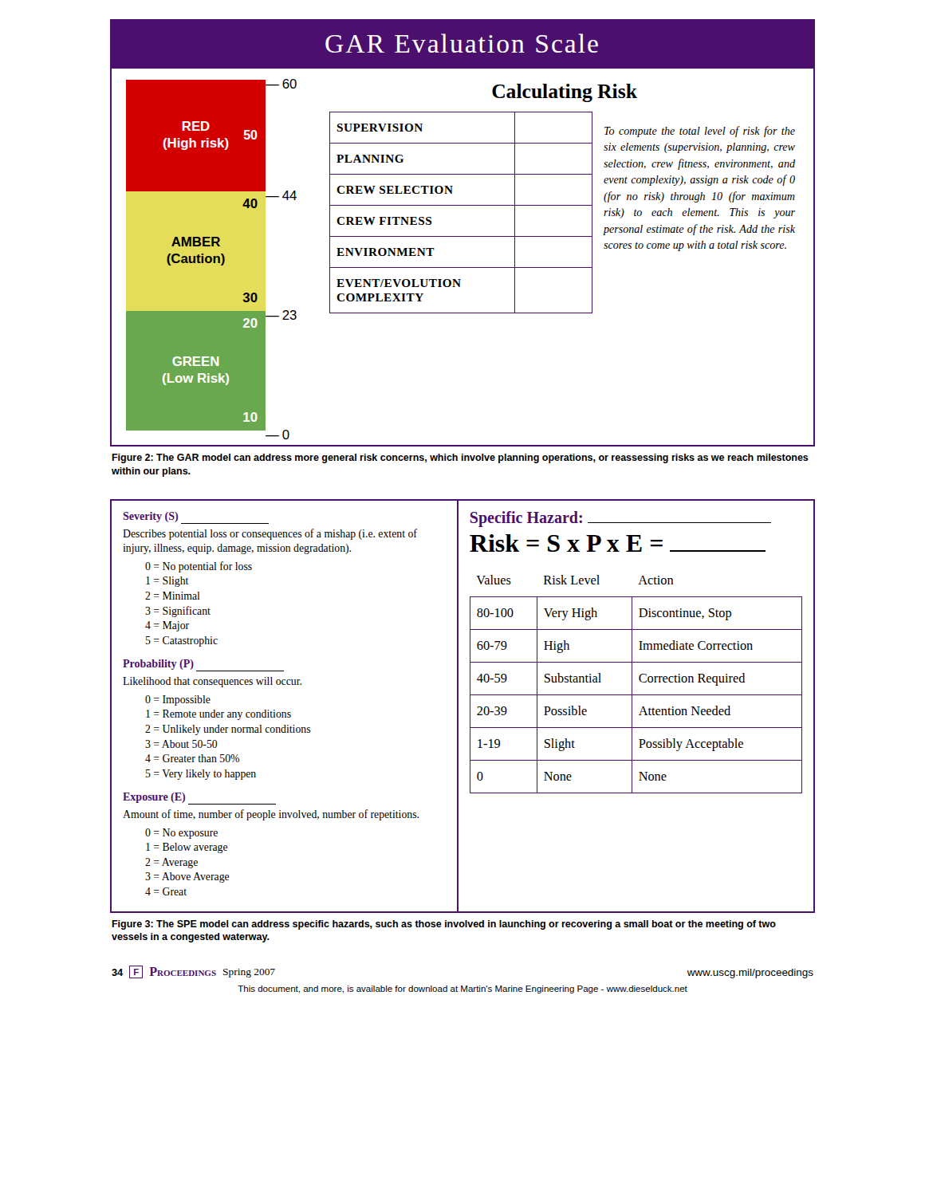GAR Evaluation Scale
RED
(High risk)
50
40
AMBER
(Caution)
30
20
GREEN
(Low Risk)
10
60 44 23 0
Calculating Risk
| SUPERVISION | |
| PLANNING | |
| CREW SELECTION | |
| CREW FITNESS | |
| ENVIRONMENT | |
| EVENT/EVOLUTION COMPLEXITY | |
To compute the total level of risk for the six elements (supervision, planning, crew selection, crew fitness, environment, and event complexity), assign a risk code of 0 (for no risk) through 10 (for maximum risk) to each element. This is your personal estimate of the risk. Add the risk scores to come up with a total risk score.
Figure 2: The GAR model can address more general risk concerns, which involve planning operations, or reassessing risks as we reach milestones within our plans.
Severity (S)
Describes potential loss or consequences of a mishap (i.e. extent of injury, illness, equip. damage, mission degradation).
0 = No potential for loss
1 = Slight
2 = Minimal
3 = Significant
4 = Major
5 = Catastrophic
Probability (P)
Likelihood that consequences will occur.
0 = Impossible
1 = Remote under any conditions
2 = Unlikely under normal conditions
3 = About 50-50
4 = Greater than 50%
5 = Very likely to happen
Exposure (E)
Amount of time, number of people involved, number of repetitions.
0 = No exposure
1 = Below average
2 = Average
3 = Above Average
4 = Great
Specific Hazard:
Risk = S x P x E =
| Values | Risk Level | Action |
| --- | --- | --- |
| 80-100 | Very High | Discontinue, Stop |
| 60-79 | High | Immediate Correction |
| 40-59 | Substantial | Correction Required |
| 20-39 | Possible | Attention Needed |
| 1-19 | Slight | Possibly Acceptable |
| 0 | None | None |
Figure 3: The SPE model can address specific hazards, such as those involved in launching or recovering a small boat or the meeting of two vessels in a congested waterway.
34 F Proceedings Spring 2007
www.uscg.mil/proceedings
This document, and more, is available for download at Martin's Marine Engineering Page - www.dieselduck.net